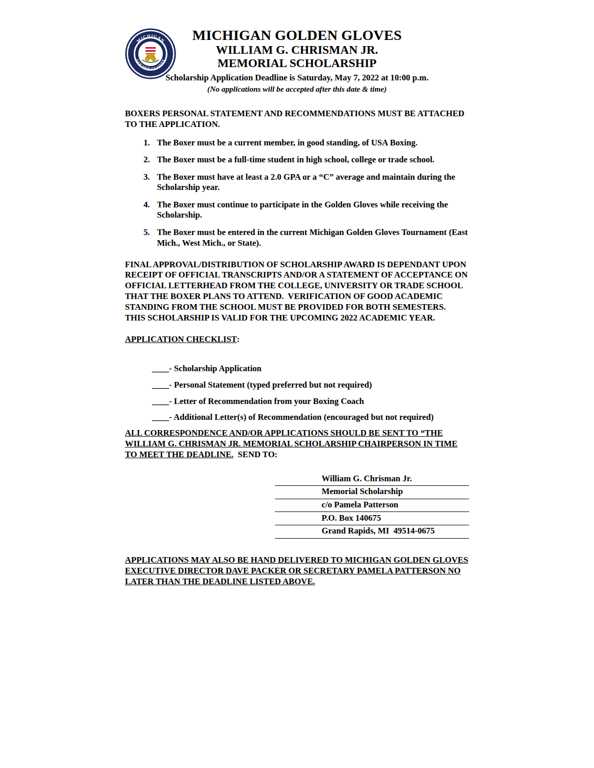MICHIGAN GOLDEN GLOVES
MICHIGAN GOLDEN GLOVES
WILLIAM G. CHRISMAN JR.
MEMORIAL SCHOLARSHIP
Scholarship Application Deadline is Saturday, May 7, 2022 at 10:00 p.m. (No applications will be accepted after this date & time)
BOXERS PERSONAL STATEMENT AND RECOMMENDATIONS MUST BE ATTACHED TO THE APPLICATION.
The Boxer must be a current member, in good standing, of USA Boxing.
The Boxer must be a full-time student in high school, college or trade school.
The Boxer must have at least a 2.0 GPA or a “C” average and maintain during the Scholarship year.
The Boxer must continue to participate in the Golden Gloves while receiving the Scholarship.
The Boxer must be entered in the current Michigan Golden Gloves Tournament (East Mich., West Mich., or State).
FINAL APPROVAL/DISTRIBUTION OF SCHOLARSHIP AWARD IS DEPENDANT UPON RECEIPT OF OFFICIAL TRANSCRIPTS AND/OR A STATEMENT OF ACCEPTANCE ON OFFICIAL LETTERHEAD FROM THE COLLEGE, UNIVERSITY OR TRADE SCHOOL THAT THE BOXER PLANS TO ATTEND. VERIFICATION OF GOOD ACADEMIC STANDING FROM THE SCHOOL MUST BE PROVIDED FOR BOTH SEMESTERS. THIS SCHOLARSHIP IS VALID FOR THE UPCOMING 2022 ACADEMIC YEAR.
APPLICATION CHECKLIST
:
____- Scholarship Application
____- Personal Statement (typed preferred but not required)
____- Letter of Recommendation from your Boxing Coach
____- Additional Letter(s) of Recommendation (encouraged but not required)
ALL CORRESPONDENCE AND/OR APPLICATIONS SHOULD BE SENT TO “THE WILLIAM G. CHRISMAN JR. MEMORIAL SCHOLARSHIP CHAIRPERSON IN TIME TO MEET THE DEADLINE. SEND TO:
William G. Chrisman Jr.
Memorial Scholarship
c/o Pamela Patterson
P.O. Box 140675
Grand Rapids, MI 49514-0675
APPLICATIONS MAY ALSO BE HAND DELIVERED TO MICHIGAN GOLDEN GLOVES EXECUTIVE DIRECTOR DAVE PACKER OR SECRETARY PAMELA PATTERSON NO LATER THAN THE DEADLINE LISTED ABOVE.